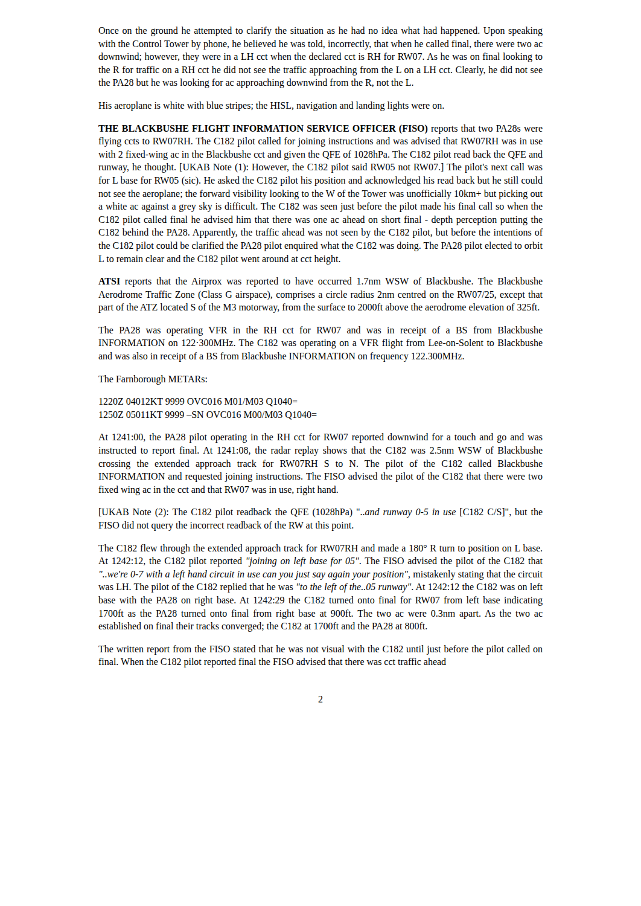Once on the ground he attempted to clarify the situation as he had no idea what had happened. Upon speaking with the Control Tower by phone, he believed he was told, incorrectly, that when he called final, there were two ac downwind; however, they were in a LH cct when the declared cct is RH for RW07. As he was on final looking to the R for traffic on a RH cct he did not see the traffic approaching from the L on a LH cct. Clearly, he did not see the PA28 but he was looking for ac approaching downwind from the R, not the L.
His aeroplane is white with blue stripes; the HISL, navigation and landing lights were on.
THE BLACKBUSHE FLIGHT INFORMATION SERVICE OFFICER (FISO) reports that two PA28s were flying ccts to RW07RH. The C182 pilot called for joining instructions and was advised that RW07RH was in use with 2 fixed-wing ac in the Blackbushe cct and given the QFE of 1028hPa. The C182 pilot read back the QFE and runway, he thought. [UKAB Note (1): However, the C182 pilot said RW05 not RW07.] The pilot's next call was for L base for RW05 (sic). He asked the C182 pilot his position and acknowledged his read back but he still could not see the aeroplane; the forward visibility looking to the W of the Tower was unofficially 10km+ but picking out a white ac against a grey sky is difficult. The C182 was seen just before the pilot made his final call so when the C182 pilot called final he advised him that there was one ac ahead on short final - depth perception putting the C182 behind the PA28. Apparently, the traffic ahead was not seen by the C182 pilot, but before the intentions of the C182 pilot could be clarified the PA28 pilot enquired what the C182 was doing. The PA28 pilot elected to orbit L to remain clear and the C182 pilot went around at cct height.
ATSI reports that the Airprox was reported to have occurred 1.7nm WSW of Blackbushe. The Blackbushe Aerodrome Traffic Zone (Class G airspace), comprises a circle radius 2nm centred on the RW07/25, except that part of the ATZ located S of the M3 motorway, from the surface to 2000ft above the aerodrome elevation of 325ft.
The PA28 was operating VFR in the RH cct for RW07 and was in receipt of a BS from Blackbushe INFORMATION on 122·300MHz. The C182 was operating on a VFR flight from Lee-on-Solent to Blackbushe and was also in receipt of a BS from Blackbushe INFORMATION on frequency 122.300MHz.
The Farnborough METARs:
1220Z 04012KT 9999 OVC016 M01/M03 Q1040=
1250Z 05011KT 9999 –SN OVC016 M00/M03 Q1040=
At 1241:00, the PA28 pilot operating in the RH cct for RW07 reported downwind for a touch and go and was instructed to report final. At 1241:08, the radar replay shows that the C182 was 2.5nm WSW of Blackbushe crossing the extended approach track for RW07RH S to N. The pilot of the C182 called Blackbushe INFORMATION and requested joining instructions. The FISO advised the pilot of the C182 that there were two fixed wing ac in the cct and that RW07 was in use, right hand.
[UKAB Note (2): The C182 pilot readback the QFE (1028hPa) "..and runway 0-5 in use [C182 C/S]", but the FISO did not query the incorrect readback of the RW at this point.
The C182 flew through the extended approach track for RW07RH and made a 180° R turn to position on L base. At 1242:12, the C182 pilot reported "joining on left base for 05". The FISO advised the pilot of the C182 that "..we're 0-7 with a left hand circuit in use can you just say again your position", mistakenly stating that the circuit was LH. The pilot of the C182 replied that he was "to the left of the..05 runway". At 1242:12 the C182 was on left base with the PA28 on right base. At 1242:29 the C182 turned onto final for RW07 from left base indicating 1700ft as the PA28 turned onto final from right base at 900ft. The two ac were 0.3nm apart. As the two ac established on final their tracks converged; the C182 at 1700ft and the PA28 at 800ft.
The written report from the FISO stated that he was not visual with the C182 until just before the pilot called on final. When the C182 pilot reported final the FISO advised that there was cct traffic ahead
2